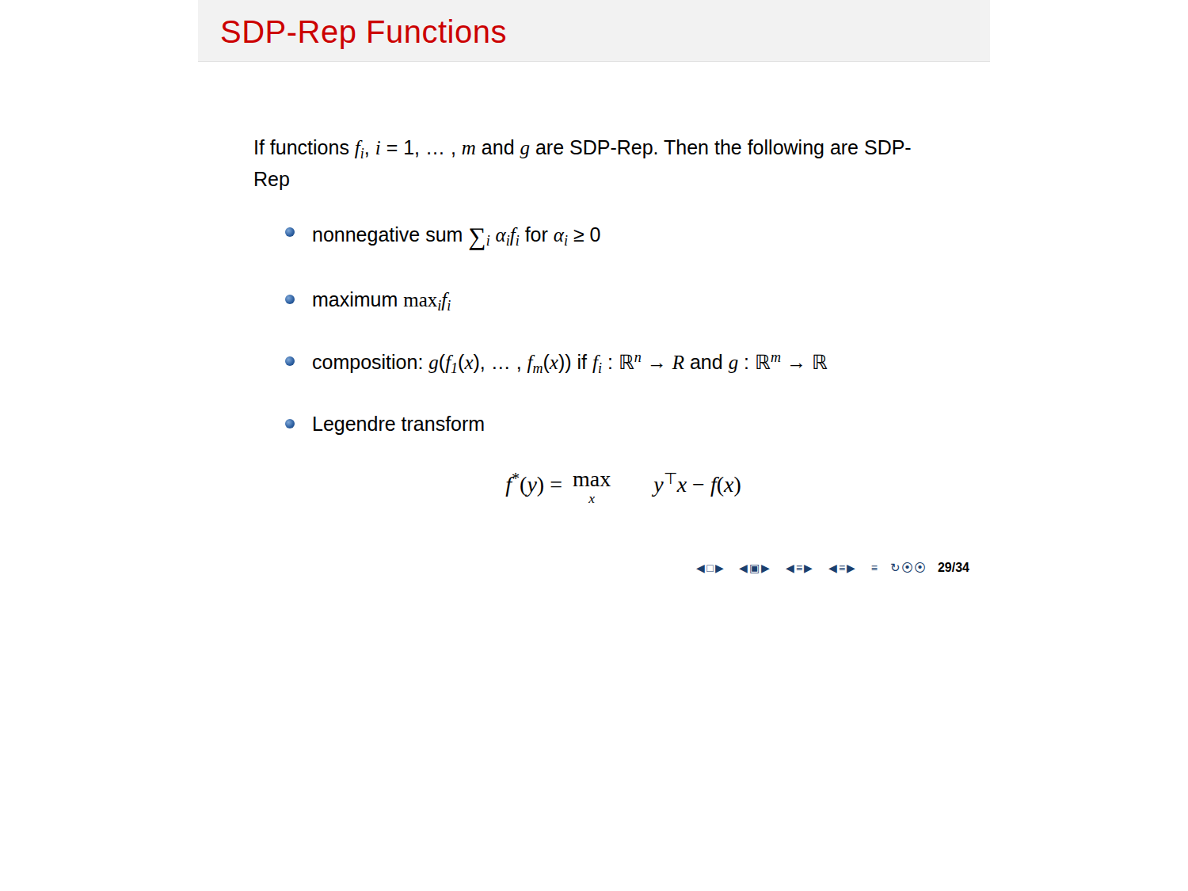SDP-Rep Functions
If functions fi, i = 1, … , m and g are SDP-Rep. Then the following are SDP-Rep
nonnegative sum ∑i αifi for αi ≥ 0
maximum max ifi
composition: g(f 1(x), … , fm(x)) if fi : ℝn → R and g : ℝm → ℝ
Legendre transform
f*(y) = max x y⊤x − f(x)
◀□▶ ◀▣▶ ◀≡▶ ◀≡▶ ≡ ↻⦿⦿ 29/34